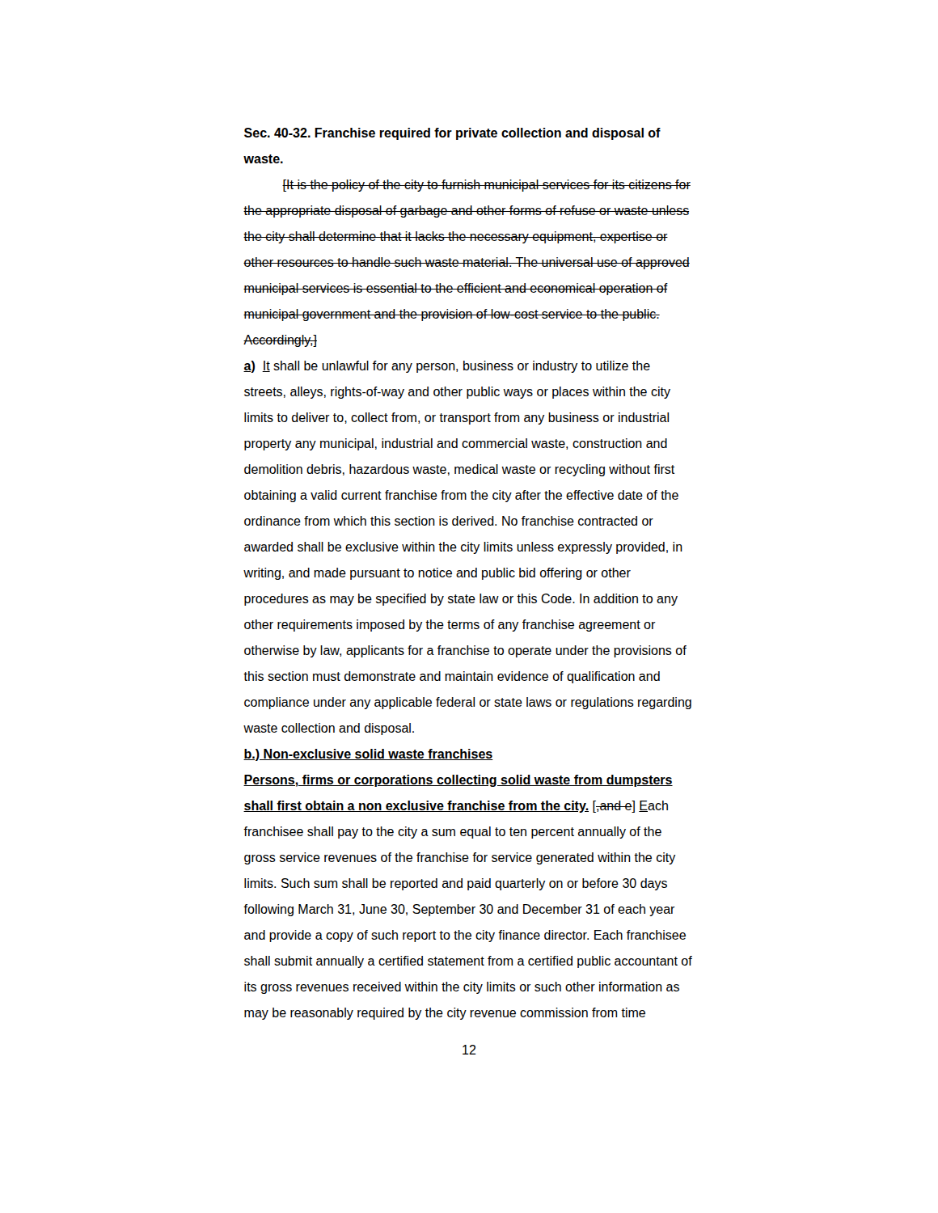Sec. 40-32. Franchise required for private collection and disposal of waste.
[It is the policy of the city to furnish municipal services for its citizens for the appropriate disposal of garbage and other forms of refuse or waste unless the city shall determine that it lacks the necessary equipment, expertise or other resources to handle such waste material. The universal use of approved municipal services is essential to the efficient and economical operation of municipal government and the provision of low-cost service to the public. Accordingly,]
a) It shall be unlawful for any person, business or industry to utilize the streets, alleys, rights-of-way and other public ways or places within the city limits to deliver to, collect from, or transport from any business or industrial property any municipal, industrial and commercial waste, construction and demolition debris, hazardous waste, medical waste or recycling without first obtaining a valid current franchise from the city after the effective date of the ordinance from which this section is derived. No franchise contracted or awarded shall be exclusive within the city limits unless expressly provided, in writing, and made pursuant to notice and public bid offering or other procedures as may be specified by state law or this Code. In addition to any other requirements imposed by the terms of any franchise agreement or otherwise by law, applicants for a franchise to operate under the provisions of this section must demonstrate and maintain evidence of qualification and compliance under any applicable federal or state laws or regulations regarding waste collection and disposal.
b.) Non-exclusive solid waste franchises
Persons, firms or corporations collecting solid waste from dumpsters shall first obtain a non exclusive franchise from the city. [,and e] Each franchisee shall pay to the city a sum equal to ten percent annually of the gross service revenues of the franchise for service generated within the city limits. Such sum shall be reported and paid quarterly on or before 30 days following March 31, June 30, September 30 and December 31 of each year and provide a copy of such report to the city finance director. Each franchisee shall submit annually a certified statement from a certified public accountant of its gross revenues received within the city limits or such other information as may be reasonably required by the city revenue commission from time
12